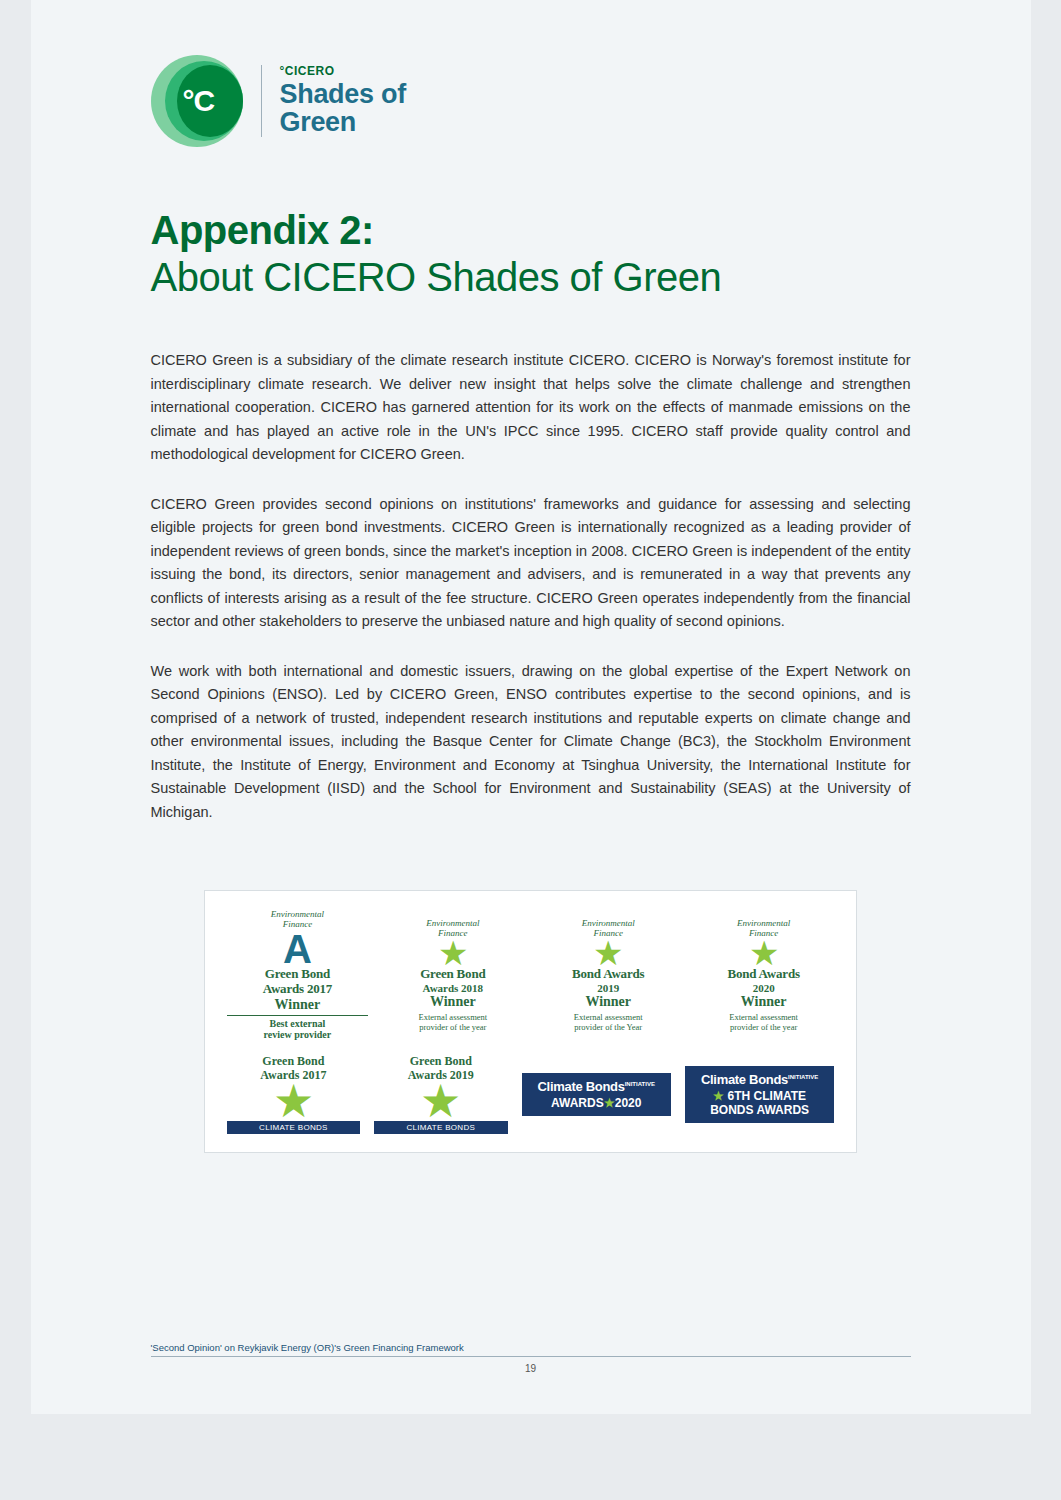°C
°CICERO
Shades of
Green
Appendix 2: About CICERO Shades of Green
CICERO Green is a subsidiary of the climate research institute CICERO. CICERO is Norway's foremost institute for interdisciplinary climate research. We deliver new insight that helps solve the climate challenge and strengthen international cooperation. CICERO has garnered attention for its work on the effects of manmade emissions on the climate and has played an active role in the UN's IPCC since 1995. CICERO staff provide quality control and methodological development for CICERO Green.
CICERO Green provides second opinions on institutions' frameworks and guidance for assessing and selecting eligible projects for green bond investments. CICERO Green is internationally recognized as a leading provider of independent reviews of green bonds, since the market's inception in 2008. CICERO Green is independent of the entity issuing the bond, its directors, senior management and advisers, and is remunerated in a way that prevents any conflicts of interests arising as a result of the fee structure. CICERO Green operates independently from the financial sector and other stakeholders to preserve the unbiased nature and high quality of second opinions.
We work with both international and domestic issuers, drawing on the global expertise of the Expert Network on Second Opinions (ENSO). Led by CICERO Green, ENSO contributes expertise to the second opinions, and is comprised of a network of trusted, independent research institutions and reputable experts on climate change and other environmental issues, including the Basque Center for Climate Change (BC3), the Stockholm Environment Institute, the Institute of Energy, Environment and Economy at Tsinghua University, the International Institute for Sustainable Development (IISD) and the School for Environment and Sustainability (SEAS) at the University of Michigan.
Environmental
Finance
A
Green Bond
Awards 2017
Winner
Best external
review provider
Environmental
Finance
★
Green Bond
Awards 2018
Winner
External assessment
provider of the year
Environmental
Finance
★
Bond Awards
2019
Winner
External assessment
provider of the Year
Environmental
Finance
★
Bond Awards
2020
Winner
External assessment
provider of the year
Green Bond
Awards 2017
★
CLIMATE BONDS
Green Bond
Awards 2019
★
CLIMATE BONDS
Climate BondsINITIATIVE
AWARDS★2020
Climate BondsINITIATIVE
★ 6TH CLIMATE
BONDS AWARDS
'Second Opinion' on Reykjavik Energy (OR)'s Green Financing Framework
19